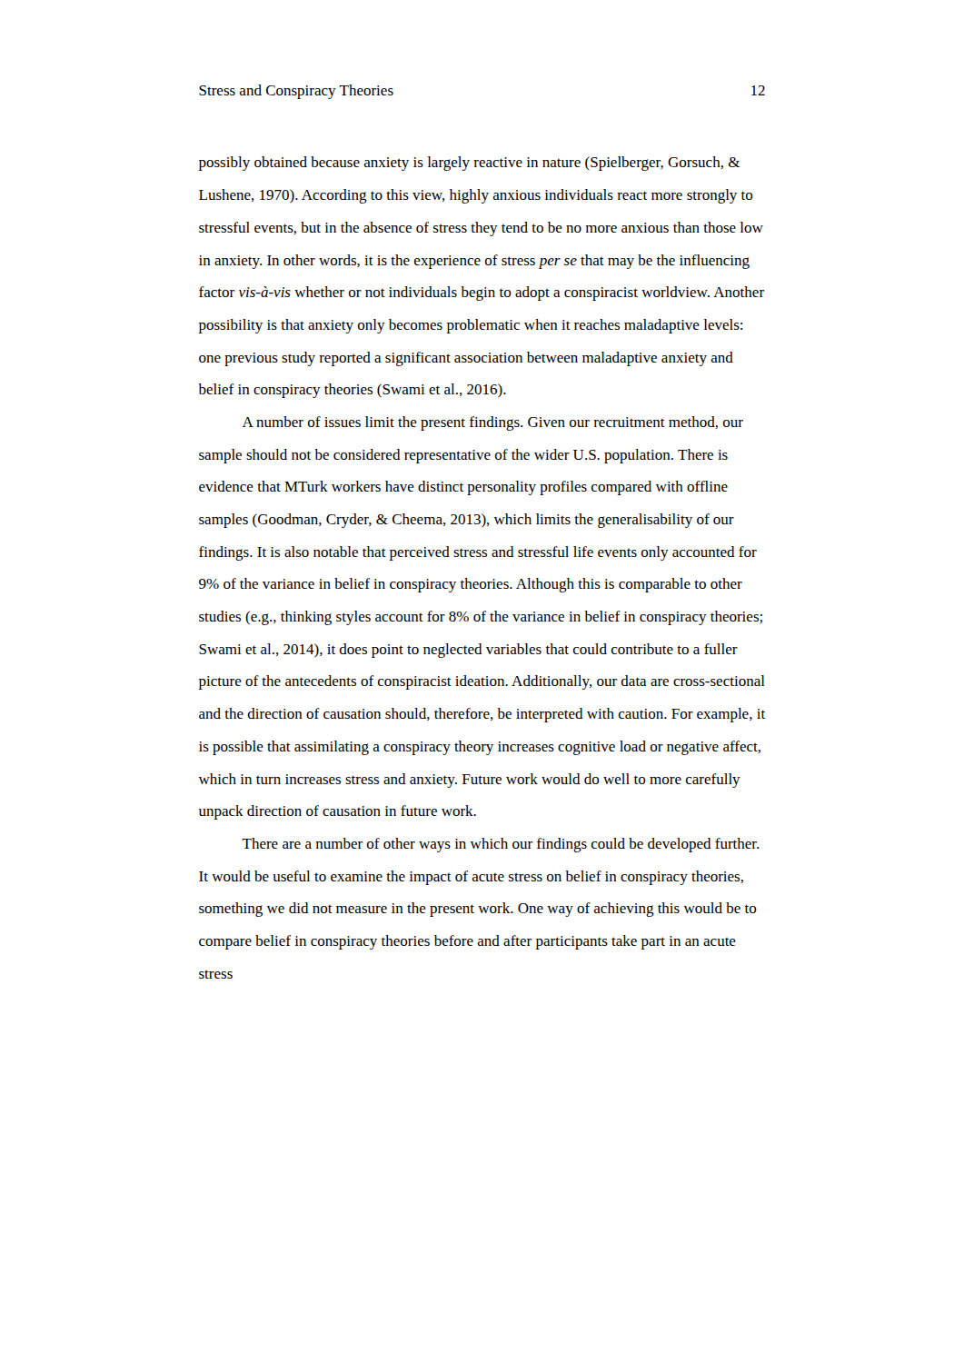Stress and Conspiracy Theories 12
possibly obtained because anxiety is largely reactive in nature (Spielberger, Gorsuch, & Lushene, 1970). According to this view, highly anxious individuals react more strongly to stressful events, but in the absence of stress they tend to be no more anxious than those low in anxiety. In other words, it is the experience of stress per se that may be the influencing factor vis-à-vis whether or not individuals begin to adopt a conspiracist worldview. Another possibility is that anxiety only becomes problematic when it reaches maladaptive levels: one previous study reported a significant association between maladaptive anxiety and belief in conspiracy theories (Swami et al., 2016).
A number of issues limit the present findings. Given our recruitment method, our sample should not be considered representative of the wider U.S. population. There is evidence that MTurk workers have distinct personality profiles compared with offline samples (Goodman, Cryder, & Cheema, 2013), which limits the generalisability of our findings. It is also notable that perceived stress and stressful life events only accounted for 9% of the variance in belief in conspiracy theories. Although this is comparable to other studies (e.g., thinking styles account for 8% of the variance in belief in conspiracy theories; Swami et al., 2014), it does point to neglected variables that could contribute to a fuller picture of the antecedents of conspiracist ideation. Additionally, our data are cross-sectional and the direction of causation should, therefore, be interpreted with caution. For example, it is possible that assimilating a conspiracy theory increases cognitive load or negative affect, which in turn increases stress and anxiety. Future work would do well to more carefully unpack direction of causation in future work.
There are a number of other ways in which our findings could be developed further. It would be useful to examine the impact of acute stress on belief in conspiracy theories, something we did not measure in the present work. One way of achieving this would be to compare belief in conspiracy theories before and after participants take part in an acute stress